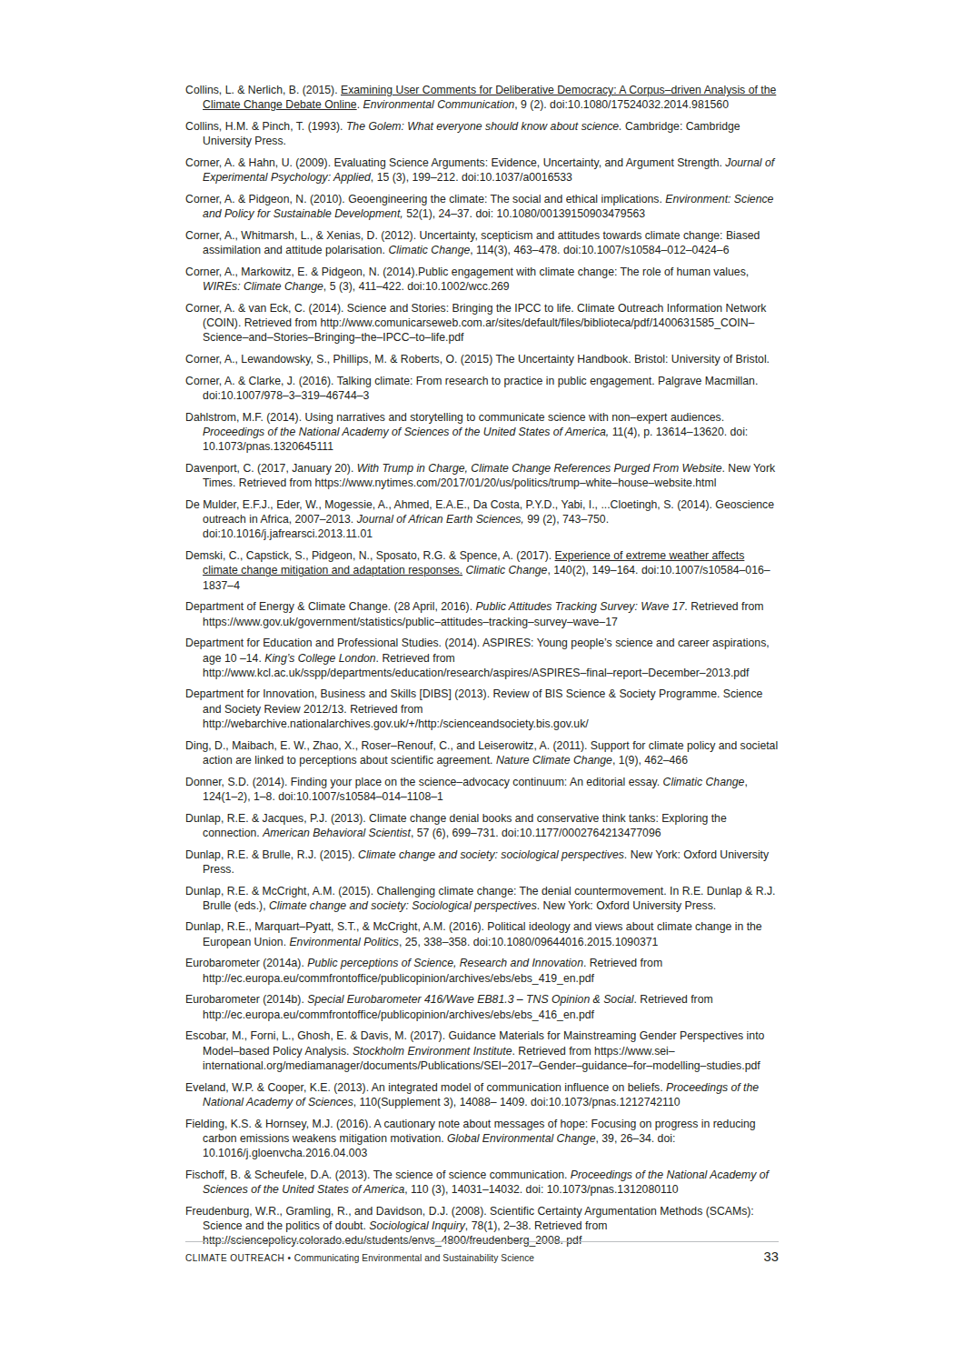Collins, L. & Nerlich, B. (2015). Examining User Comments for Deliberative Democracy: A Corpus–driven Analysis of the Climate Change Debate Online. Environmental Communication, 9 (2). doi:10.1080/17524032.2014.981560
Collins, H.M. & Pinch, T. (1993). The Golem: What everyone should know about science. Cambridge: Cambridge University Press.
Corner, A. & Hahn, U. (2009). Evaluating Science Arguments: Evidence, Uncertainty, and Argument Strength. Journal of Experimental Psychology: Applied, 15 (3), 199–212. doi:10.1037/a0016533
Corner, A. & Pidgeon, N. (2010). Geoengineering the climate: The social and ethical implications. Environment: Science and Policy for Sustainable Development, 52(1), 24–37. doi: 10.1080/00139150903479563
Corner, A., Whitmarsh, L., & Xenias, D. (2012). Uncertainty, scepticism and attitudes towards climate change: Biased assimilation and attitude polarisation. Climatic Change, 114(3), 463–478. doi:10.1007/s10584–012–0424–6
Corner, A., Markowitz, E. & Pidgeon, N. (2014).Public engagement with climate change: The role of human values, WIREs: Climate Change, 5 (3), 411–422. doi:10.1002/wcc.269
Corner, A. & van Eck, C. (2014). Science and Stories: Bringing the IPCC to life. Climate Outreach Information Network (COIN). Retrieved from http://www.comunicarseweb.com.ar/sites/default/files/biblioteca/pdf/1400631585_COIN–Science–and–Stories–Bringing–the–IPCC–to–life.pdf
Corner, A., Lewandowsky, S., Phillips, M. & Roberts, O. (2015) The Uncertainty Handbook. Bristol: University of Bristol.
Corner, A. & Clarke, J. (2016). Talking climate: From research to practice in public engagement. Palgrave Macmillan. doi:10.1007/978–3–319–46744–3
Dahlstrom, M.F. (2014). Using narratives and storytelling to communicate science with non–expert audiences. Proceedings of the National Academy of Sciences of the United States of America, 11(4), p. 13614–13620. doi: 10.1073/pnas.1320645111
Davenport, C. (2017, January 20). With Trump in Charge, Climate Change References Purged From Website. New York Times. Retrieved from https://www.nytimes.com/2017/01/20/us/politics/trump–white–house–website.html
De Mulder, E.F.J., Eder, W., Mogessie, A., Ahmed, E.A.E., Da Costa, P.Y.D., Yabi, I., ...Cloetingh, S. (2014). Geoscience outreach in Africa, 2007–2013. Journal of African Earth Sciences, 99 (2), 743–750. doi:10.1016/j.jafrearsci.2013.11.01
Demski, C., Capstick, S., Pidgeon, N., Sposato, R.G. & Spence, A. (2017). Experience of extreme weather affects climate change mitigation and adaptation responses. Climatic Change, 140(2), 149–164. doi:10.1007/s10584–016–1837–4
Department of Energy & Climate Change. (28 April, 2016). Public Attitudes Tracking Survey: Wave 17. Retrieved from https://www.gov.uk/government/statistics/public–attitudes–tracking–survey–wave–17
Department for Education and Professional Studies. (2014). ASPIRES: Young people’s science and career aspirations, age 10 –14. King’s College London. Retrieved from http://www.kcl.ac.uk/sspp/departments/education/research/aspires/ASPIRES–final–report–December–2013.pdf
Department for Innovation, Business and Skills [DIBS] (2013). Review of BIS Science & Society Programme. Science and Society Review 2012/13. Retrieved from http://webarchive.nationalarchives.gov.uk/+/http:/scienceandsociety.bis.gov.uk/
Ding, D., Maibach, E. W., Zhao, X., Roser–Renouf, C., and Leiserowitz, A. (2011). Support for climate policy and societal action are linked to perceptions about scientific agreement. Nature Climate Change, 1(9), 462–466
Donner, S.D. (2014). Finding your place on the science–advocacy continuum: An editorial essay. Climatic Change, 124(1–2), 1–8. doi:10.1007/s10584–014–1108–1
Dunlap, R.E. & Jacques, P.J. (2013). Climate change denial books and conservative think tanks: Exploring the connection. American Behavioral Scientist, 57 (6), 699–731. doi:10.1177/0002764213477096
Dunlap, R.E. & Brulle, R.J. (2015). Climate change and society: sociological perspectives. New York: Oxford University Press.
Dunlap, R.E. & McCright, A.M. (2015). Challenging climate change: The denial countermovement. In R.E. Dunlap & R.J. Brulle (eds.), Climate change and society: Sociological perspectives. New York: Oxford University Press.
Dunlap, R.E., Marquart–Pyatt, S.T., & McCright, A.M. (2016). Political ideology and views about climate change in the European Union. Environmental Politics, 25, 338–358. doi:10.1080/09644016.2015.1090371
Eurobarometer (2014a). Public perceptions of Science, Research and Innovation. Retrieved from http://ec.europa.eu/commfrontoffice/publicopinion/archives/ebs/ebs_419_en.pdf
Eurobarometer (2014b). Special Eurobarometer 416/Wave EB81.3 – TNS Opinion & Social. Retrieved from http://ec.europa.eu/commfrontoffice/publicopinion/archives/ebs/ebs_416_en.pdf
Escobar, M., Forni, L., Ghosh, E. & Davis, M. (2017). Guidance Materials for Mainstreaming Gender Perspectives into Model–based Policy Analysis. Stockholm Environment Institute. Retrieved from https://www.sei–international.org/mediamanager/documents/Publications/SEI–2017–Gender–guidance–for–modelling–studies.pdf
Eveland, W.P. & Cooper, K.E. (2013). An integrated model of communication influence on beliefs. Proceedings of the National Academy of Sciences, 110(Supplement 3), 14088– 1409. doi:10.1073/pnas.1212742110
Fielding, K.S. & Hornsey, M.J. (2016). A cautionary note about messages of hope: Focusing on progress in reducing carbon emissions weakens mitigation motivation. Global Environmental Change, 39, 26–34. doi: 10.1016/j.gloenvcha.2016.04.003
Fischoff, B. & Scheufele, D.A. (2013). The science of science communication. Proceedings of the National Academy of Sciences of the United States of America, 110 (3), 14031–14032. doi: 10.1073/pnas.1312080110
Freudenburg, W.R., Gramling, R., and Davidson, D.J. (2008). Scientific Certainty Argumentation Methods (SCAMs): Science and the politics of doubt. Sociological Inquiry, 78(1), 2–38. Retrieved from http://sciencepolicy.colorado.edu/students/envs_4800/freudenberg_2008. pdf
CLIMATE OUTREACH • Communicating Environmental and Sustainability Science
33